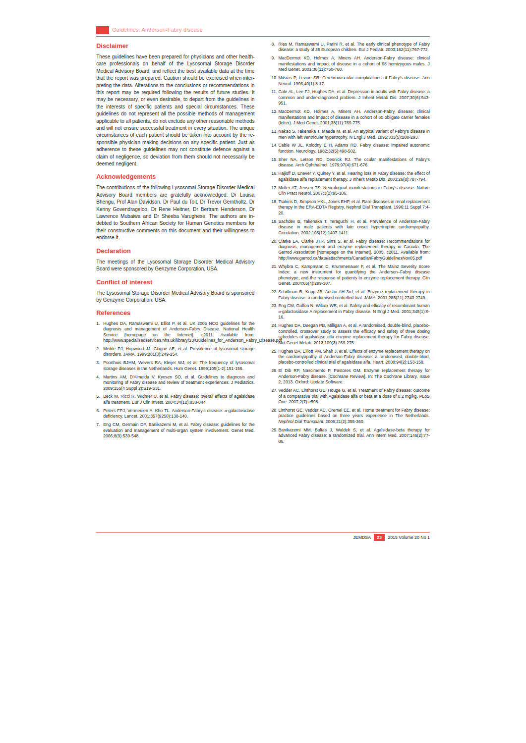Guidelines: Anderson-Fabry disease
Disclaimer
These guidelines have been prepared for physicians and other healthcare professionals on behalf of the Lysosomal Storage Disorder Medical Advisory Board, and reflect the best available data at the time that the report was prepared. Caution should be exercised when interpreting the data. Alterations to the conclusions or recommendations in this report may be required following the results of future studies. It may be necessary, or even desirable, to depart from the guidelines in the interests of specific patients and special circumstances. These guidelines do not represent all the possible methods of management applicable to all patients, do not exclude any other reasonable methods and will not ensure successful treatment in every situation. The unique circumstances of each patient should be taken into account by the responsible physician making decisions on any specific patient. Just as adherence to these guidelines may not constitute defence against a claim of negligence, so deviation from them should not necessarily be deemed negligent.
Acknowledgements
The contributions of the following Lysosomal Storage Disorder Medical Advisory Board members are gratefully acknowledged: Dr Louisa Bhengu, Prof Alan Davidson, Dr Paul du Toit, Dr Trevor Gerntholtz, Dr Kenny Govendrageloo, Dr Rene Heitner, Dr Bertram Henderson, Dr Lawrence Mubaiwa and Dr Sheeba Varughese. The authors are indebted to Southern African Society for Human Genetics members for their constructive comments on this document and their willingness to endorse it.
Declaration
The meetings of the Lysosomal Storage Disorder Medical Advisory Board were sponsored by Genzyme Corporation, USA.
Conflict of interest
The Lysosomal Storage Disorder Medical Advisory Board is sponsored by Genzyme Corporation, USA.
References
Hughes DA, Ramaswami U, Elliot P, et al. UK 2005 NCG guidelines for the diagnosis and management of Anderson-Fabry Disease. National Health Service [homepage on the Internet]. c2011. Available from: http://www.specialisedservices.nhs.uk/library/23/Guidelines_for_Anderson_Fabry_Disease.pdf
Meikle PJ, Hopwood JJ, Clague AE, et al. Prevalence of lysosomal storage disorders. JAMA. 1999;281(3):249-254.
Poorthuis BJHM, Wevers RA, Kleijer WJ, et al. The frequency of lysosomal storage diseases in the Netherlands. Hum Genet. 1999;105(1-2):151-156.
Martins AM, D'Almeida V, Kyosen SO, et al. Guidelines to diagnosis and monitoring of Fabry disease and review of treatment experiences. J Pediatrics. 2009;155(4 Suppl 2):S19-S31.
Beck M, Ricci R, Widmer U, et al. Fabry disease: overall effects of agalsidase alfa treatment. Eur J Clin Invest. 2004;34(12):838-844.
Peters FPJ, Vermeulen A, Kho TL. Anderson-Fabry's disease: α-galactosidase deficiency. Lancet. 2001;357(9250):138-140.
Eng CM, Germain DP, Banikazemi M, et al. Fabry disease: guidelines for the evaluation and management of multi-organ system involvement. Genet Med. 2006;8(9):539-548.
Ries M, Ramaswami U, Parini R, et al. The early clinical phenotype of Fabry disease: a study of 35 European children. Eur J Pediatr. 2003;162(11):767-772.
MacDermot KD, Holmes A, Miners AH. Anderson-Fabry disease: clinical manifestations and impact of disease in a cohort of 98 hemizygous males. J Med Genet. 2001;38(11):750-760.
Mitsias P, Levine SR. Cerebrovascular complications of Fabry's disease. Ann Neurol. 1996;40(1):8-17.
Cole AL, Lee FJ, Hughes DA, et al. Depression in adults with Fabry disease: a common and under-diagnosed problem. J Inherit Metab Dis. 2007;30(6):943-951.
MacDermot KD, Holmes A, Miners AH. Anderson-Fabry disease: clinical manifestations and impact of disease in a cohort of 60 obligate carrier females (letter). J Med Genet. 2001;38(11):769-775.
Nakao S, Takenaka T, Maeda M, et al. An atypical varient of Fabry's disease in men with left ventricular hypertrophy. N Engl J Med. 1995;333(5):288-293.
Cable W JL, Kolodny E H, Adams RD. Fabry disease: impaired autonomic function. Neurology. 1982;32(5):498-502.
Sher NA, Letson RD, Desnick RJ. The ocular manifestations of Fabry's disease. Arch Ophthalmol. 1979;97(4):671-676.
Hajioff D, Enever Y, Quiney Y, et al. Hearing loss in Fabry disease: the effect of agalsidase alfa replacement therapy. J Inherit Metab Dis. 2003;26(8):787-794.
Moller AT, Jensen TS. Neurological manifestations in Fabry's disease. Nature Clin Pract Neurol. 2007;3(2):95-106.
Tsakiris D, Simpson HKL, Jones EHP, et al. Rare diseases in renal replacement therapy in the ERA-EDTA Registry. Nephrol Dial Transplant. 1996;11 Suppl 7:4-20.
Sachdev B, Takenaka T, Teraguchi H, et al. Prevalence of Anderson-Fabry disease in male patients with late onset hypertrophic cardiomyopathy. Circulation. 2002;105(12):1407-1411.
Clarke LA, Clarke JTR, Sirrs S, et al. Fabry disease: Recommendations for diagnosis, management and enzyme replacement therapy in Canada. The Garrod Association [homepage on the Internet]. 2005. c2011. Available from: http://www.garrod.ca/data/attachments/CanadianFabryGuidelinesNov05.pdf
Whybra C, Kampmann C, Krummenauer F, et al. The Mainz Severity Score Index: a new instrument for quantifying the Anderson–Fabry disease phenotype, and the response of patients to enzyme replacement therapy. Clin Genet. 2004;65(4):299-307.
Schiffman R, Kopp JB, Austin AH 3rd, et al. Enzyme replacement therapy in Fabry disease: a randomised controlled trial. JAMA. 2001;285(21):2743-2749.
Eng CM, Guffon N, Wilcox WR, et al. Safety and efficacy of recombinant human α-galactosidase A replacement in Fabry disease. N Engl J Med. 2001;345(1):9-16.
Hughes DA, Deegan PB, Milligan A, et al. A randomised, double-blind, placebo-controlled, crossover study to assess the efficacy and safety of three dosing schedules of agalsidase alfa enzyme replacement therapy for Fabry disease. Mol Genet Metab. 2013;109(3):269-275.
Hughes DA, Elliott PM, Shah J, et al. Effects of enzyme replacement therapy on the cardiomyopathy of Anderson-Fabry disease: a randomised, double-blind, placebo-controlled clinical trial of agalsidase alfa. Heart. 2008;94(2):153-158.
El Dib RP, Nascimento P, Pastores GM. Enzyme replacement therapy for Anderson-Fabry disease. [Cochrane Review]. In: The Cochrane Library, Issue 2, 2013. Oxford: Update Software.
Vedder AC, Linthorst GE, Houge G, et al. Treatment of Fabry disease: outcome of a comparative trial with Agalsidase alfa or beta at a dose of 0.2 mg/kg. PLoS One. 2007;2(7):e598.
Linthorst GE, Vedder AC, Oremel EE, et al. Home treatment for Fabry disease: practice guidelines based on three years experience in The Netherlands. Nephrol Dial Transplant. 2006;21(2):355-360.
Banikazemi MM, Bultas J, Waldek S, et al. Agalsidase-beta therapy for advanced Fabry disease: a randomized trial. Ann Intern Med. 2007;146(2):77-86.
JEMDSA 23 2015 Volume 20 No 1